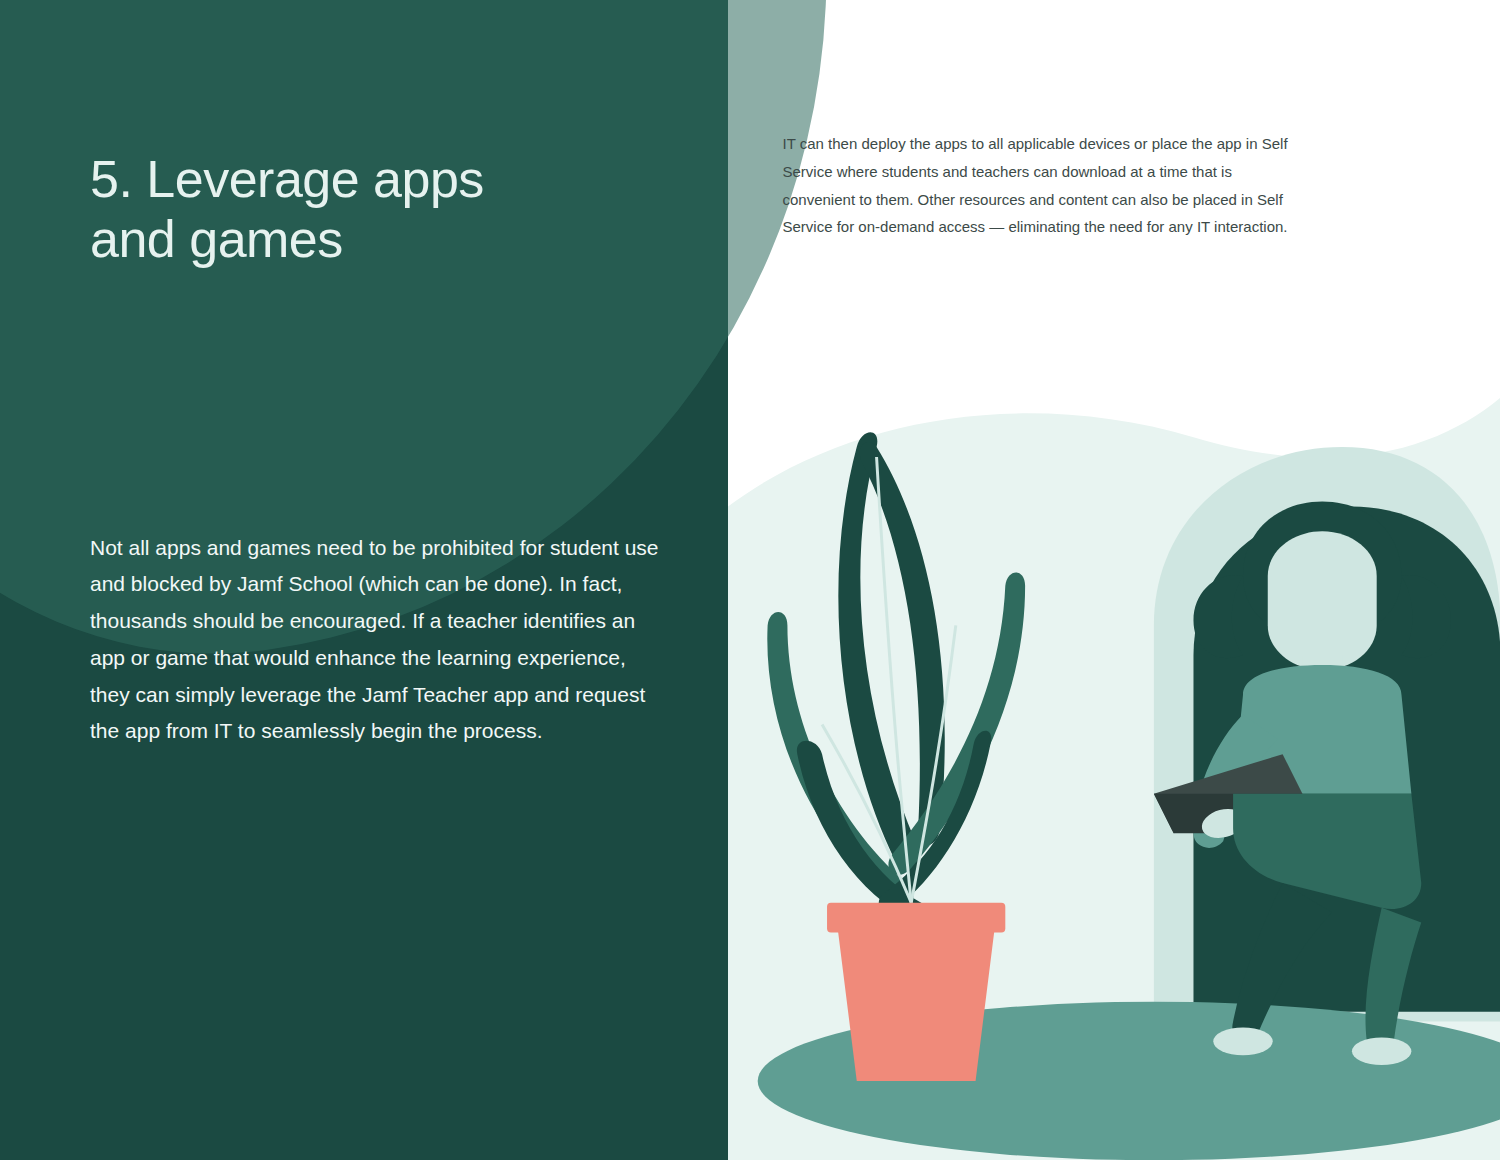5. Leverage apps
and games
Not all apps and games need to be prohibited for student use and blocked by Jamf School (which can be done). In fact, thousands should be encouraged. If a teacher identifies an app or game that would enhance the learning experience, they can simply leverage the Jamf Teacher app and request the app from IT to seamlessly begin the process.
IT can then deploy the apps to all applicable devices or place the app in Self Service where students and teachers can download at a time that is convenient to them. Other resources and content can also be placed in Self Service for on-demand access — eliminating the need for any IT interaction.